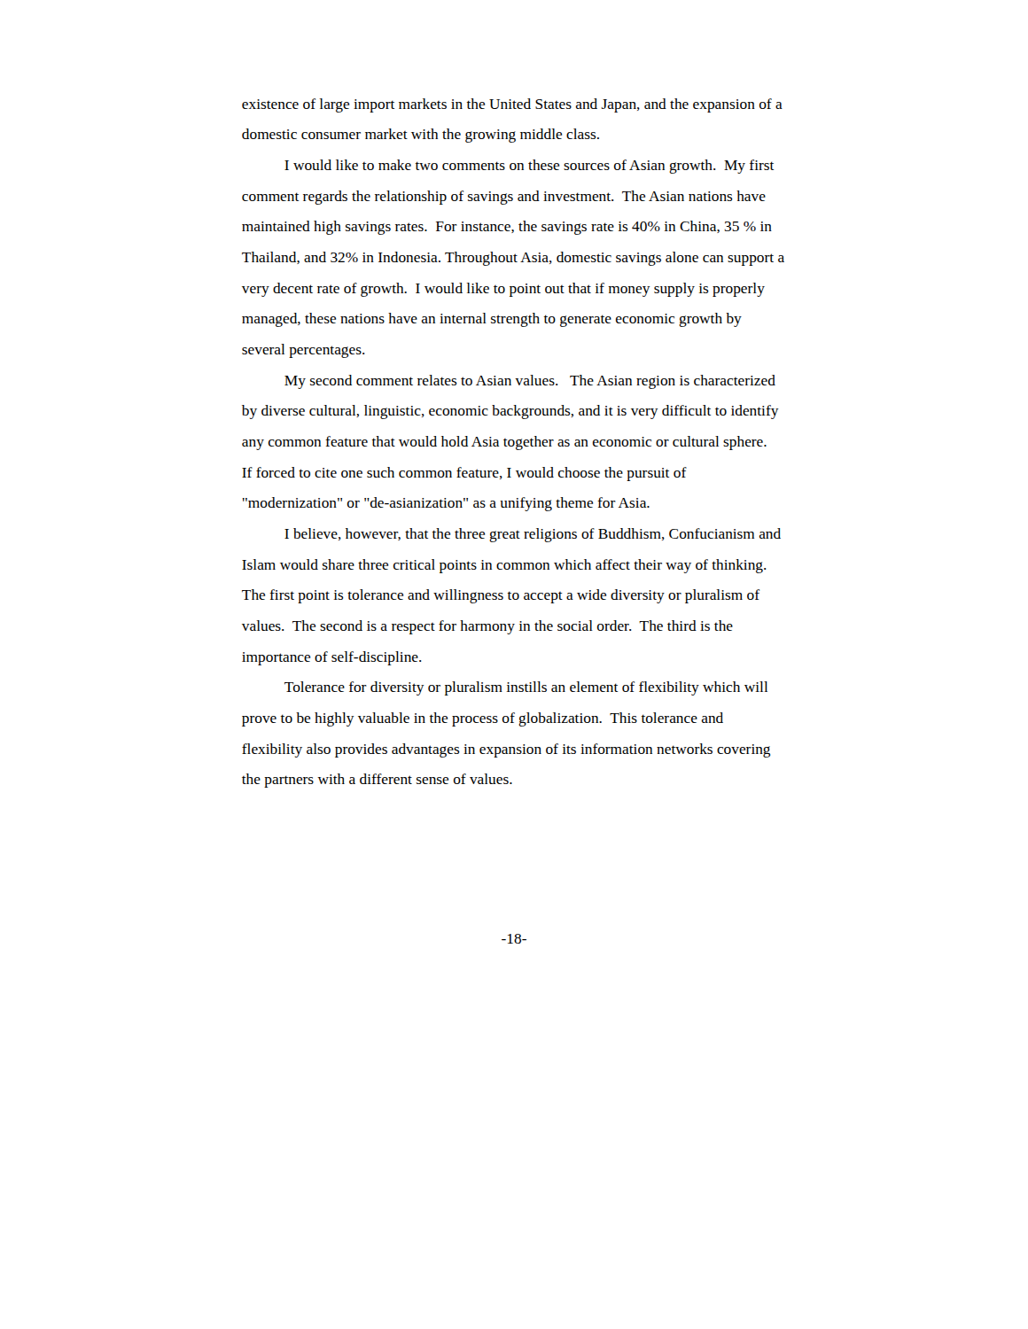existence of large import markets in the United States and Japan, and the expansion of a domestic consumer market with the growing middle class.
I would like to make two comments on these sources of Asian growth. My first comment regards the relationship of savings and investment. The Asian nations have maintained high savings rates. For instance, the savings rate is 40% in China, 35 % in Thailand, and 32% in Indonesia. Throughout Asia, domestic savings alone can support a very decent rate of growth. I would like to point out that if money supply is properly managed, these nations have an internal strength to generate economic growth by several percentages.
My second comment relates to Asian values. The Asian region is characterized by diverse cultural, linguistic, economic backgrounds, and it is very difficult to identify any common feature that would hold Asia together as an economic or cultural sphere. If forced to cite one such common feature, I would choose the pursuit of "modernization" or "de-asianization" as a unifying theme for Asia.
I believe, however, that the three great religions of Buddhism, Confucianism and Islam would share three critical points in common which affect their way of thinking. The first point is tolerance and willingness to accept a wide diversity or pluralism of values. The second is a respect for harmony in the social order. The third is the importance of self-discipline.
Tolerance for diversity or pluralism instills an element of flexibility which will prove to be highly valuable in the process of globalization. This tolerance and flexibility also provides advantages in expansion of its information networks covering the partners with a different sense of values.
-18-